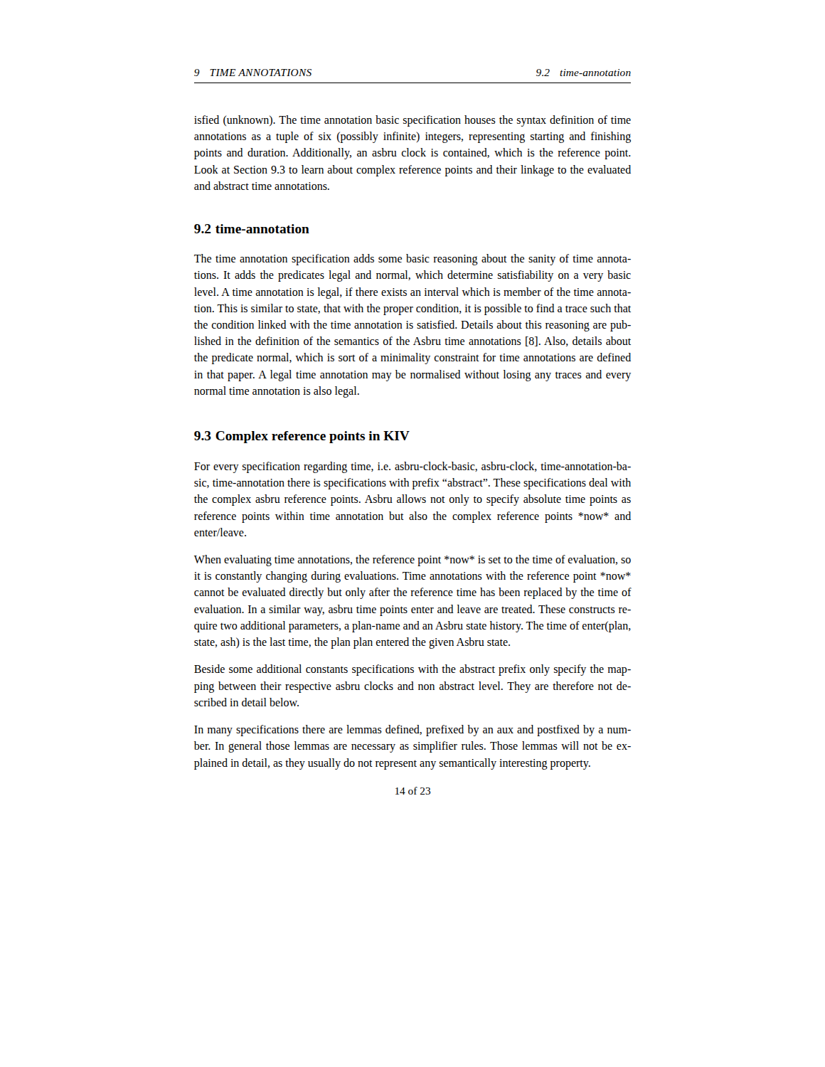9 TIME ANNOTATIONS 9.2time-annotation
isfied (unknown). The time annotation basic specification houses the syntax definition of time annotations as a tuple of six (possibly infinite) integers, representing starting and finishing points and duration. Additionally, an asbru clock is contained, which is the reference point. Look at Section 9.3 to learn about complex reference points and their linkage to the evaluated and abstract time annotations.
9.2time-annotation
The time annotation specification adds some basic reasoning about the sanity of time annotations. It adds the predicates legal and normal, which determine satisfiability on a very basic level. A time annotation is legal, if there exists an interval which is member of the time annotation. This is similar to state, that with the proper condition, it is possible to find a trace such that the condition linked with the time annotation is satisfied. Details about this reasoning are published in the definition of the semantics of the Asbru time annotations [8]. Also, details about the predicate normal, which is sort of a minimality constraint for time annotations are defined in that paper. A legal time annotation may be normalised without losing any traces and every normal time annotation is also legal.
9.3 Complex reference points in KIV
For every specification regarding time, i.e. asbru-clock-basic, asbru-clock, time-annotation-basic, time-annotation there is specifications with prefix “abstract”. These specifications deal with the complex asbru reference points. Asbru allows not only to specify absolute time points as reference points within time annotation but also the complex reference points *now* and enter/leave.
When evaluating time annotations, the reference point *now* is set to the time of evaluation, so it is constantly changing during evaluations. Time annotations with the reference point *now* cannot be evaluated directly but only after the reference time has been replaced by the time of evaluation. In a similar way, asbru time points enter and leave are treated. These constructs require two additional parameters, a plan-name and an Asbru state history. The time of enter(plan, state, ash) is the last time, the plan plan entered the given Asbru state.
Beside some additional constants specifications with the abstract prefix only specify the mapping between their respective asbru clocks and non abstract level. They are therefore not described in detail below.
In many specifications there are lemmas defined, prefixed by an aux and postfixed by a number. In general those lemmas are necessary as simplifier rules. Those lemmas will not be explained in detail, as they usually do not represent any semantically interesting property.
14 of 23